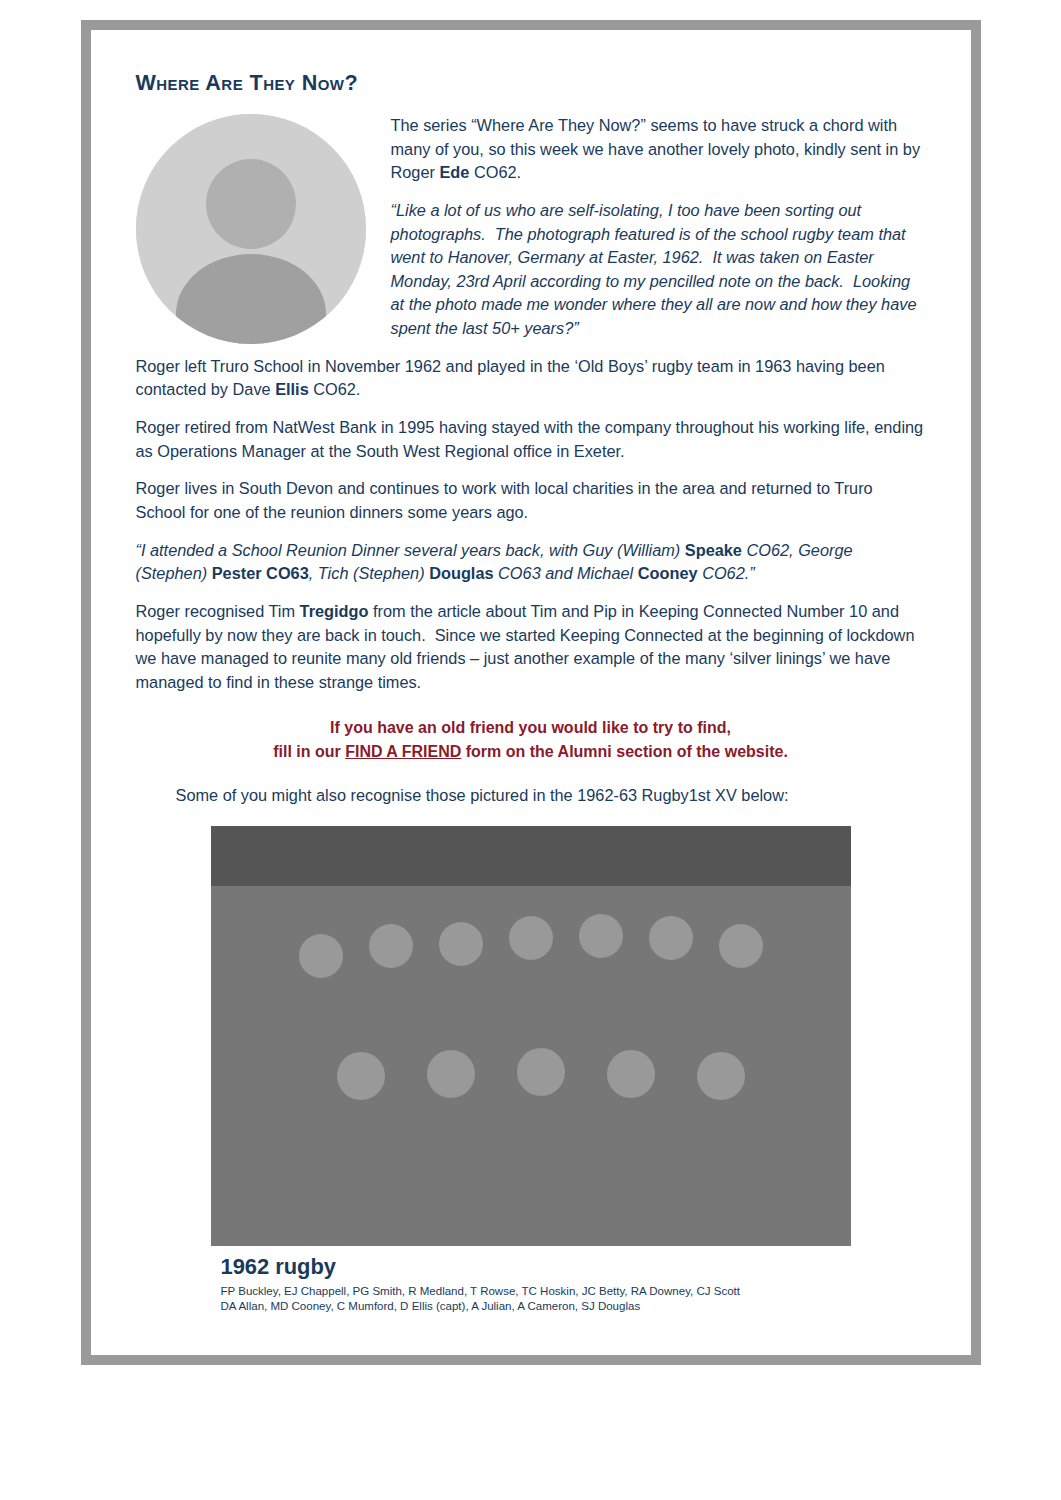Where Are They Now?
The series “Where Are They Now?” seems to have struck a chord with many of you, so this week we have another lovely photo, kindly sent in by Roger Ede CO62.
“Like a lot of us who are self-isolating, I too have been sorting out photographs. The photograph featured is of the school rugby team that went to Hanover, Germany at Easter, 1962. It was taken on Easter Monday, 23rd April according to my pencilled note on the back. Looking at the photo made me wonder where they all are now and how they have spent the last 50+ years?”
Roger left Truro School in November 1962 and played in the ‘Old Boys’ rugby team in 1963 having been contacted by Dave Ellis CO62.
Roger retired from NatWest Bank in 1995 having stayed with the company throughout his working life, ending as Operations Manager at the South West Regional office in Exeter.
Roger lives in South Devon and continues to work with local charities in the area and returned to Truro School for one of the reunion dinners some years ago.
“I attended a School Reunion Dinner several years back, with Guy (William) Speake CO62, George (Stephen) Pester CO63, Tich (Stephen) Douglas CO63 and Michael Cooney CO62.”
Roger recognised Tim Tregidgo from the article about Tim and Pip in Keeping Connected Number 10 and hopefully by now they are back in touch. Since we started Keeping Connected at the beginning of lockdown we have managed to reunite many old friends – just another example of the many ‘silver linings’ we have managed to find in these strange times.
If you have an old friend you would like to try to find,
fill in our FIND A FRIEND form on the Alumni section of the website.
Some of you might also recognise those pictured in the 1962-63 Rugby1st XV below:
1962 rugby FP Buckley, EJ Chappell, PG Smith, R Medland, T Rowse, TC Hoskin, JC Betty, RA Downey, CJ Scott
DA Allan, MD Cooney, C Mumford, D Ellis (capt), A Julian, A Cameron, SJ Douglas